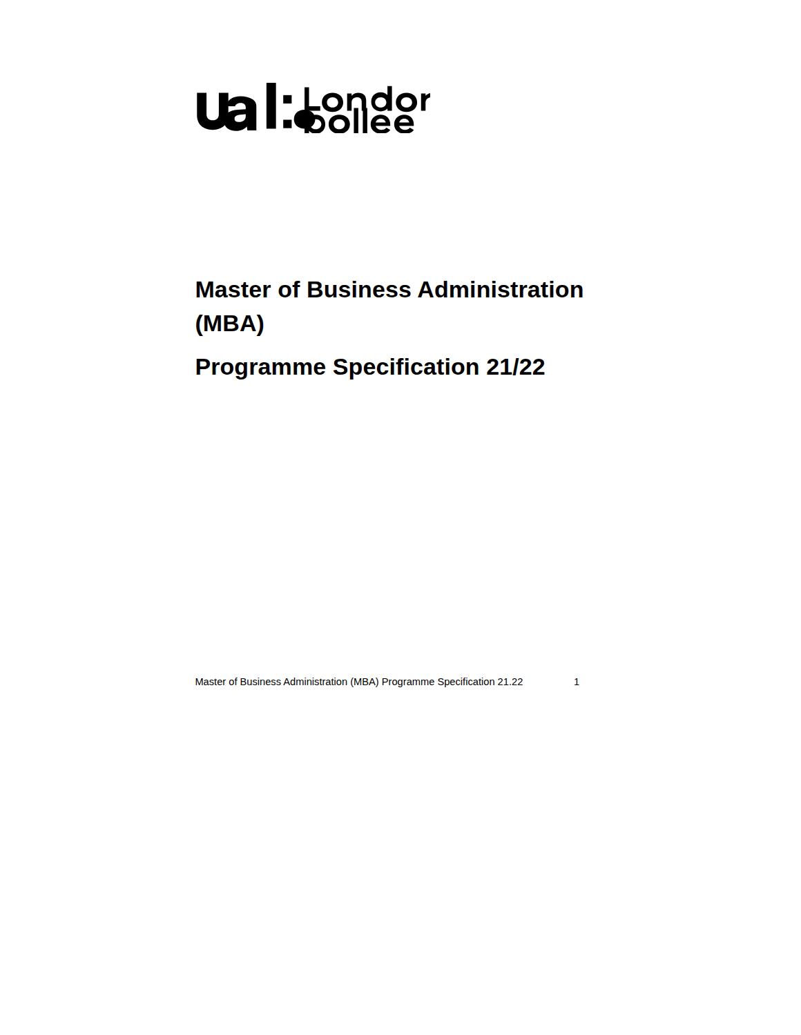Master of Business Administration (MBA) Programme Specification 21/22
Master of Business Administration (MBA) Programme Specification 21.22 1